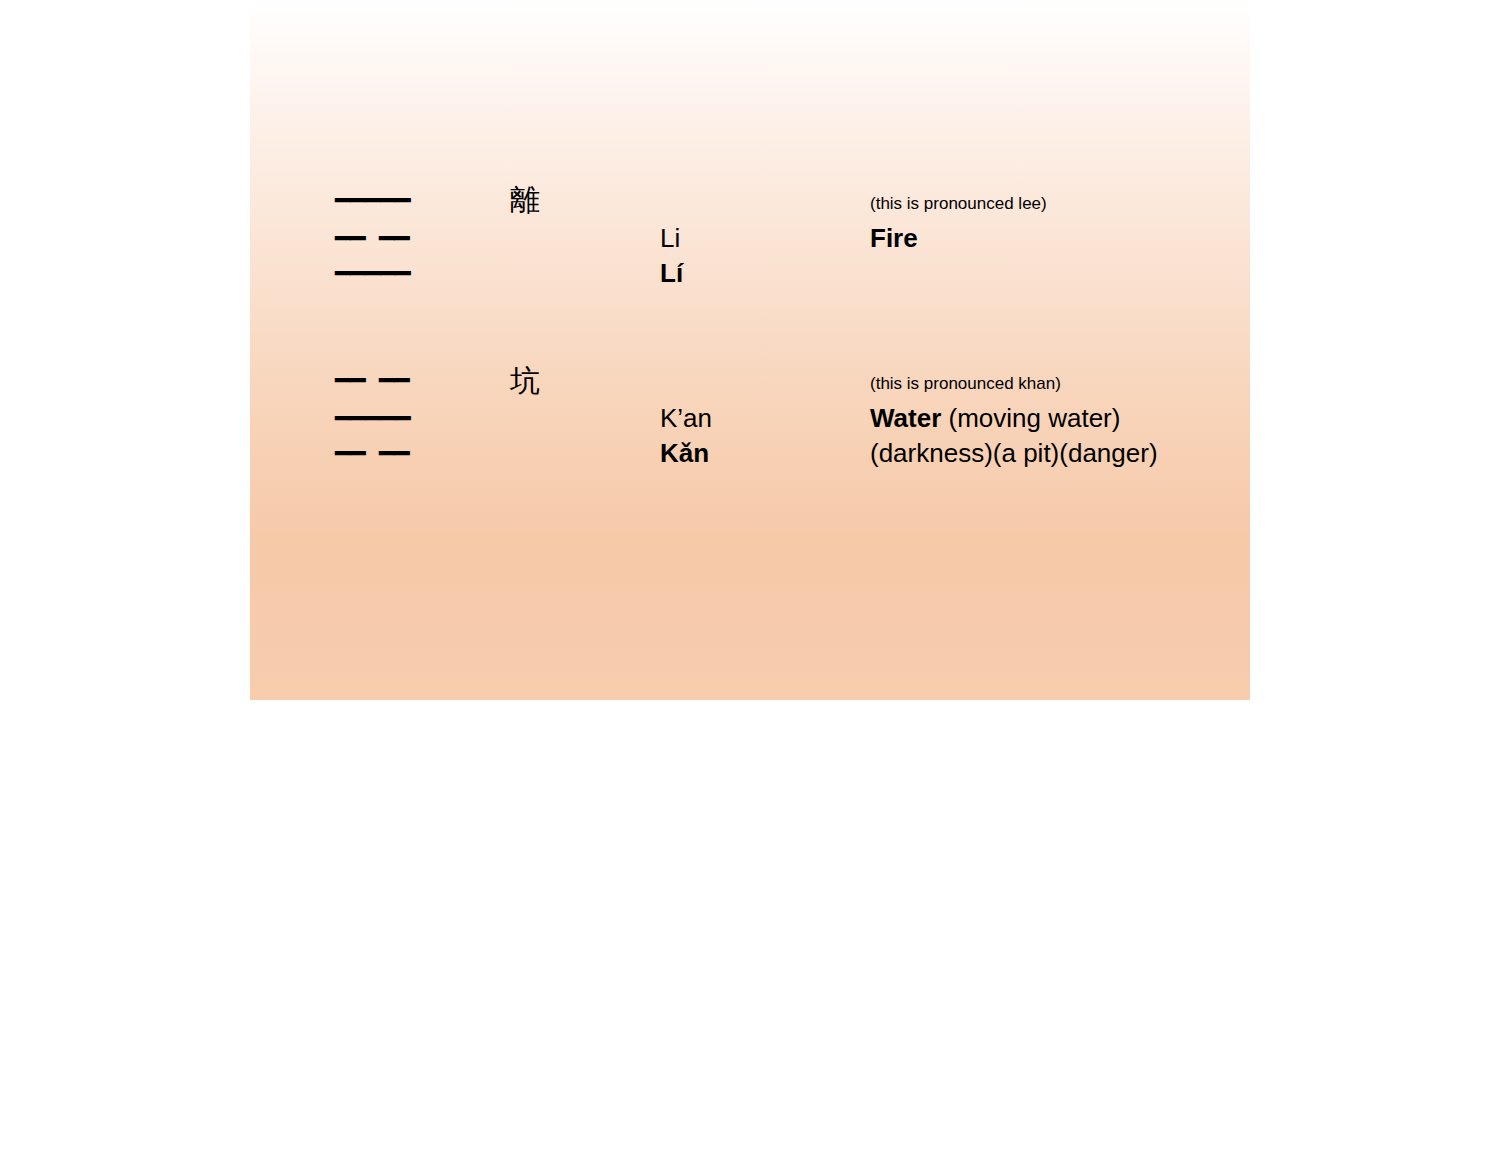| ━━━━━ | 離 | | (this is pronounced lee) |
| ━━ ━━ | | Li | Fire |
| ━━━━━ | | Lí | |
| ━━ ━━ | 坑 | | (this is pronounced khan) |
| ━━━━━ | | K’an | Water (moving water) |
| ━━ ━━ | | Kǎn | (darkness)(a pit)(danger) |